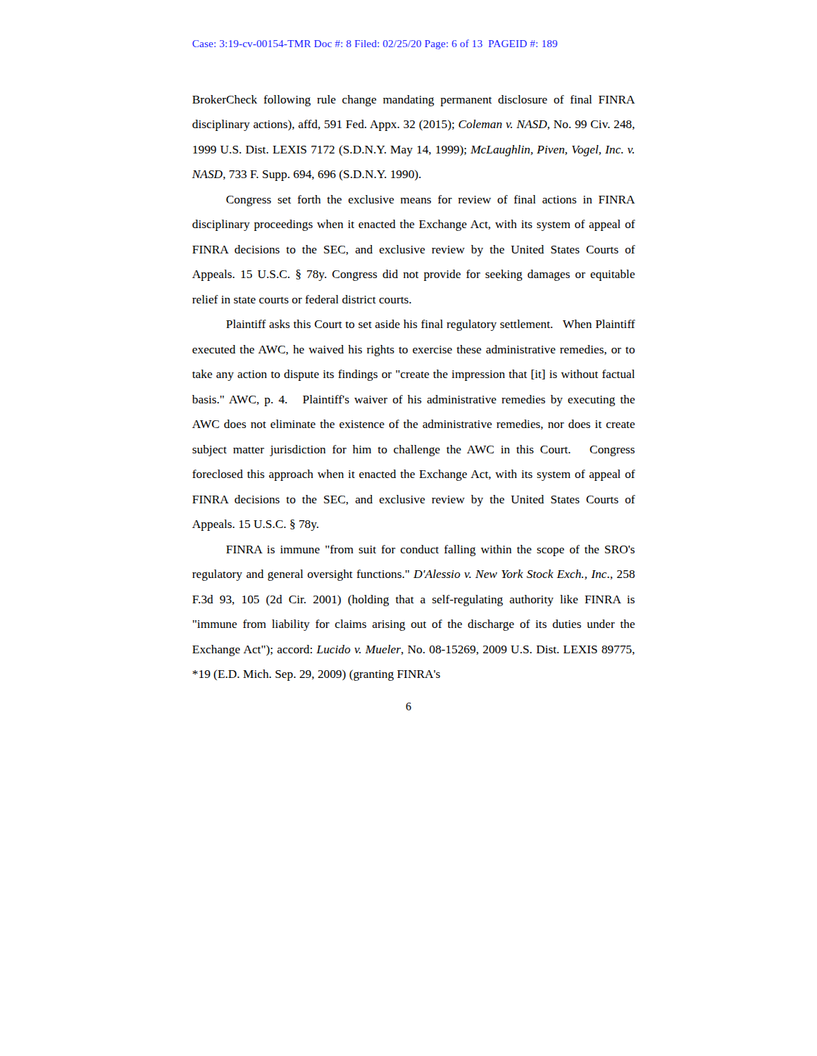Case: 3:19-cv-00154-TMR Doc #: 8 Filed: 02/25/20 Page: 6 of 13 PAGEID #: 189
BrokerCheck following rule change mandating permanent disclosure of final FINRA disciplinary actions), affd, 591 Fed. Appx. 32 (2015); Coleman v. NASD, No. 99 Civ. 248, 1999 U.S. Dist. LEXIS 7172 (S.D.N.Y. May 14, 1999); McLaughlin, Piven, Vogel, Inc. v. NASD, 733 F. Supp. 694, 696 (S.D.N.Y. 1990).
Congress set forth the exclusive means for review of final actions in FINRA disciplinary proceedings when it enacted the Exchange Act, with its system of appeal of FINRA decisions to the SEC, and exclusive review by the United States Courts of Appeals. 15 U.S.C. § 78y. Congress did not provide for seeking damages or equitable relief in state courts or federal district courts.
Plaintiff asks this Court to set aside his final regulatory settlement. When Plaintiff executed the AWC, he waived his rights to exercise these administrative remedies, or to take any action to dispute its findings or "create the impression that [it] is without factual basis." AWC, p. 4. Plaintiff's waiver of his administrative remedies by executing the AWC does not eliminate the existence of the administrative remedies, nor does it create subject matter jurisdiction for him to challenge the AWC in this Court. Congress foreclosed this approach when it enacted the Exchange Act, with its system of appeal of FINRA decisions to the SEC, and exclusive review by the United States Courts of Appeals. 15 U.S.C. § 78y.
FINRA is immune "from suit for conduct falling within the scope of the SRO's regulatory and general oversight functions." D'Alessio v. New York Stock Exch., Inc., 258 F.3d 93, 105 (2d Cir. 2001) (holding that a self-regulating authority like FINRA is "immune from liability for claims arising out of the discharge of its duties under the Exchange Act"); accord: Lucido v. Mueler, No. 08-15269, 2009 U.S. Dist. LEXIS 89775, *19 (E.D. Mich. Sep. 29, 2009) (granting FINRA's
6